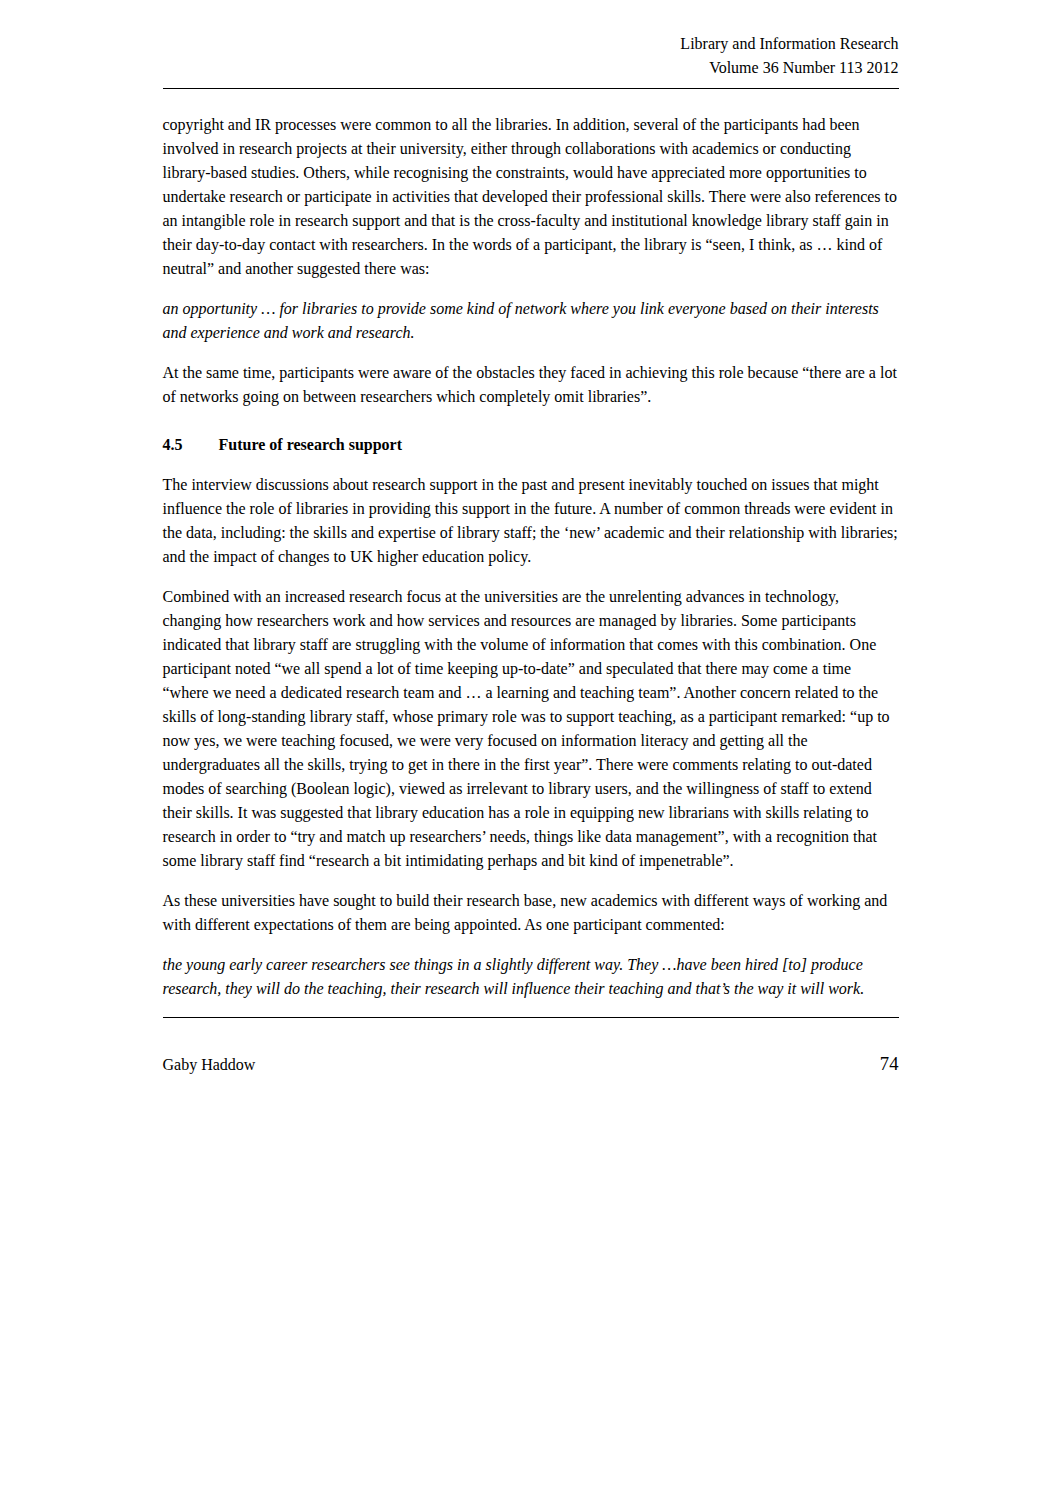Library and Information Research Volume 36 Number 113 2012
copyright and IR processes were common to all the libraries. In addition, several of the participants had been involved in research projects at their university, either through collaborations with academics or conducting library-based studies. Others, while recognising the constraints, would have appreciated more opportunities to undertake research or participate in activities that developed their professional skills. There were also references to an intangible role in research support and that is the cross-faculty and institutional knowledge library staff gain in their day-to-day contact with researchers. In the words of a participant, the library is “seen, I think, as … kind of neutral” and another suggested there was:
an opportunity … for libraries to provide some kind of network where you link everyone based on their interests and experience and work and research.
At the same time, participants were aware of the obstacles they faced in achieving this role because “there are a lot of networks going on between researchers which completely omit libraries”.
4.5 Future of research support
The interview discussions about research support in the past and present inevitably touched on issues that might influence the role of libraries in providing this support in the future. A number of common threads were evident in the data, including: the skills and expertise of library staff; the ‘new’ academic and their relationship with libraries; and the impact of changes to UK higher education policy.
Combined with an increased research focus at the universities are the unrelenting advances in technology, changing how researchers work and how services and resources are managed by libraries. Some participants indicated that library staff are struggling with the volume of information that comes with this combination. One participant noted “we all spend a lot of time keeping up-to-date” and speculated that there may come a time “where we need a dedicated research team and … a learning and teaching team”. Another concern related to the skills of long-standing library staff, whose primary role was to support teaching, as a participant remarked: “up to now yes, we were teaching focused, we were very focused on information literacy and getting all the undergraduates all the skills, trying to get in there in the first year”. There were comments relating to out-dated modes of searching (Boolean logic), viewed as irrelevant to library users, and the willingness of staff to extend their skills. It was suggested that library education has a role in equipping new librarians with skills relating to research in order to “try and match up researchers’ needs, things like data management”, with a recognition that some library staff find “research a bit intimidating perhaps and bit kind of impenetrable”.
As these universities have sought to build their research base, new academics with different ways of working and with different expectations of them are being appointed. As one participant commented:
the young early career researchers see things in a slightly different way. They …have been hired [to] produce research, they will do the teaching, their research will influence their teaching and that’s the way it will work.
Gaby Haddow 74